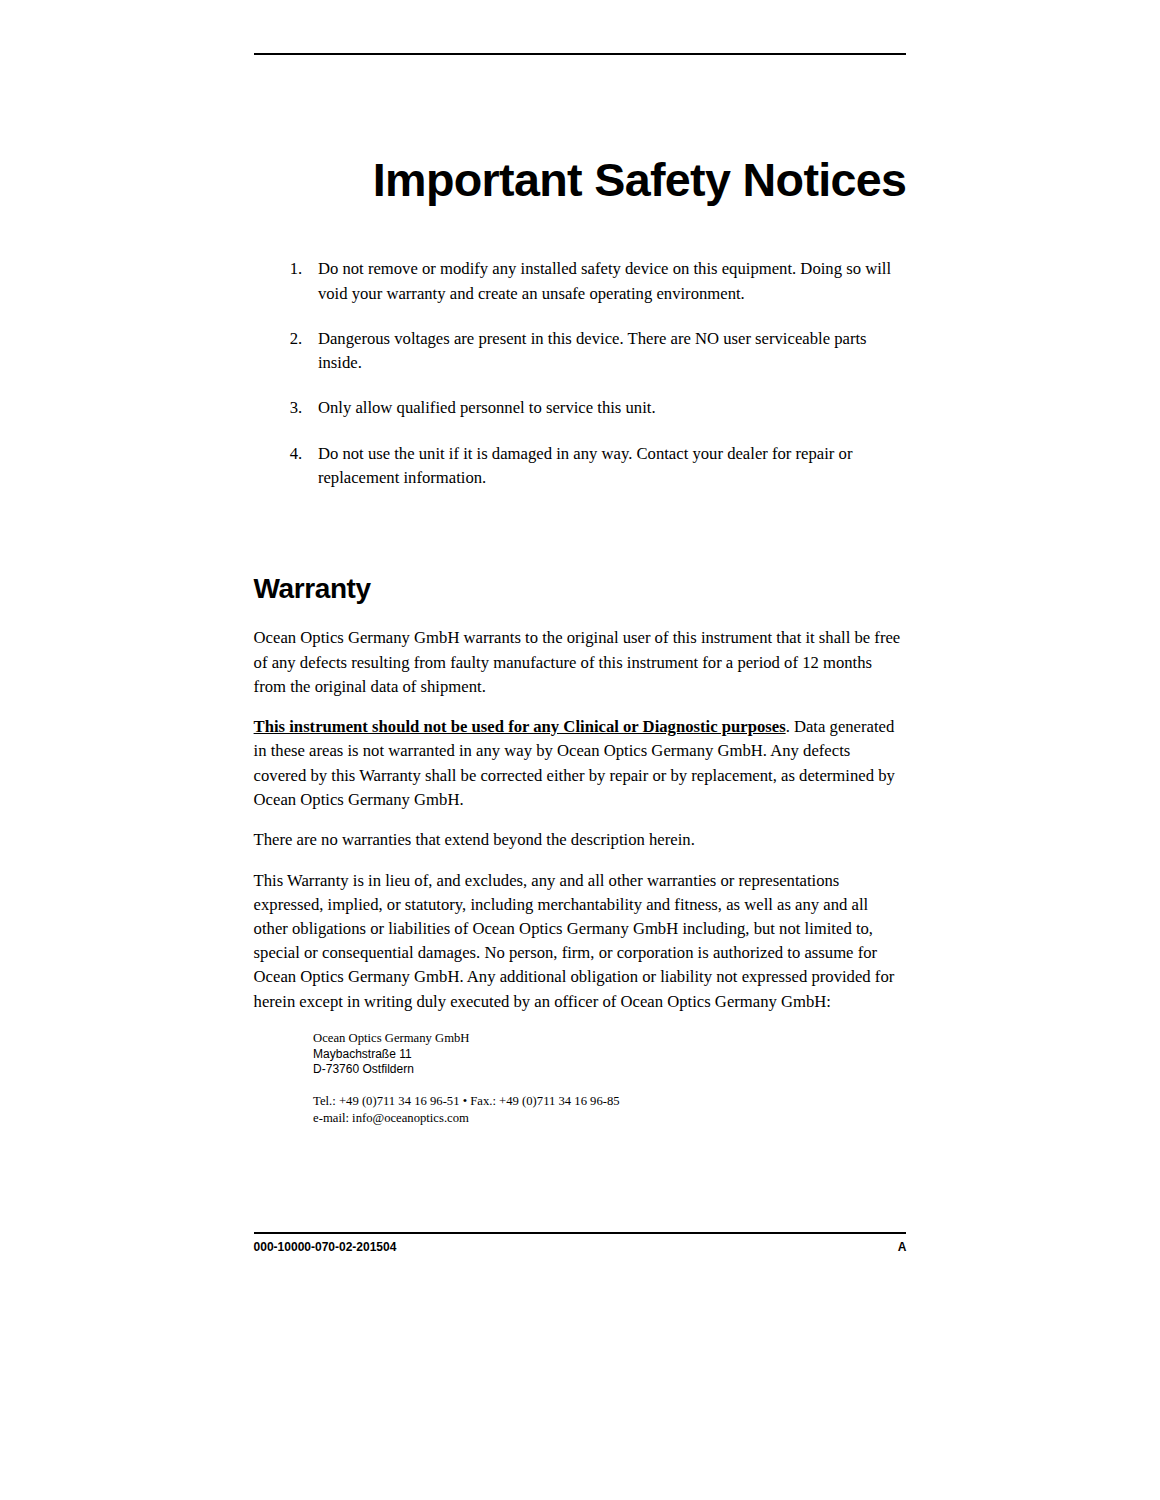Important Safety Notices
Do not remove or modify any installed safety device on this equipment. Doing so will void your warranty and create an unsafe operating environment.
Dangerous voltages are present in this device. There are NO user serviceable parts inside.
Only allow qualified personnel to service this unit.
Do not use the unit if it is damaged in any way. Contact your dealer for repair or replacement information.
Warranty
Ocean Optics Germany GmbH warrants to the original user of this instrument that it shall be free of any defects resulting from faulty manufacture of this instrument for a period of 12 months from the original data of shipment.
This instrument should not be used for any Clinical or Diagnostic purposes. Data generated in these areas is not warranted in any way by Ocean Optics Germany GmbH. Any defects covered by this Warranty shall be corrected either by repair or by replacement, as determined by Ocean Optics Germany GmbH.
There are no warranties that extend beyond the description herein.
This Warranty is in lieu of, and excludes, any and all other warranties or representations expressed, implied, or statutory, including merchantability and fitness, as well as any and all other obligations or liabilities of Ocean Optics Germany GmbH including, but not limited to, special or consequential damages. No person, firm, or corporation is authorized to assume for Ocean Optics Germany GmbH. Any additional obligation or liability not expressed provided for herein except in writing duly executed by an officer of Ocean Optics Germany GmbH:
Ocean Optics Germany GmbH
Maybachstraße 11
D-73760 Ostfildern
Tel.: +49 (0)711 34 16 96-51 • Fax.: +49 (0)711 34 16 96-85
e-mail: info@oceanoptics.com
000-10000-070-02-201504 A